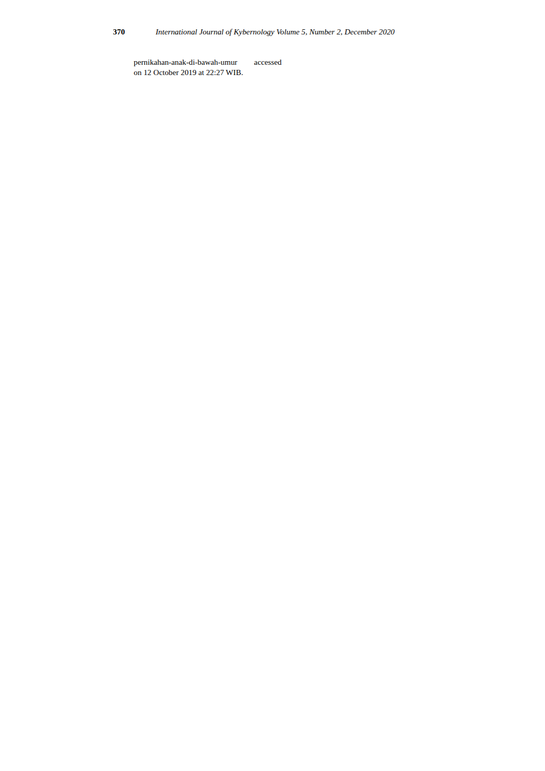370 International Journal of Kybernology Volume 5, Number 2, December 2020
pernikahan-anak-di-bawah-umur accessed on 12 October 2019 at 22:27 WIB.